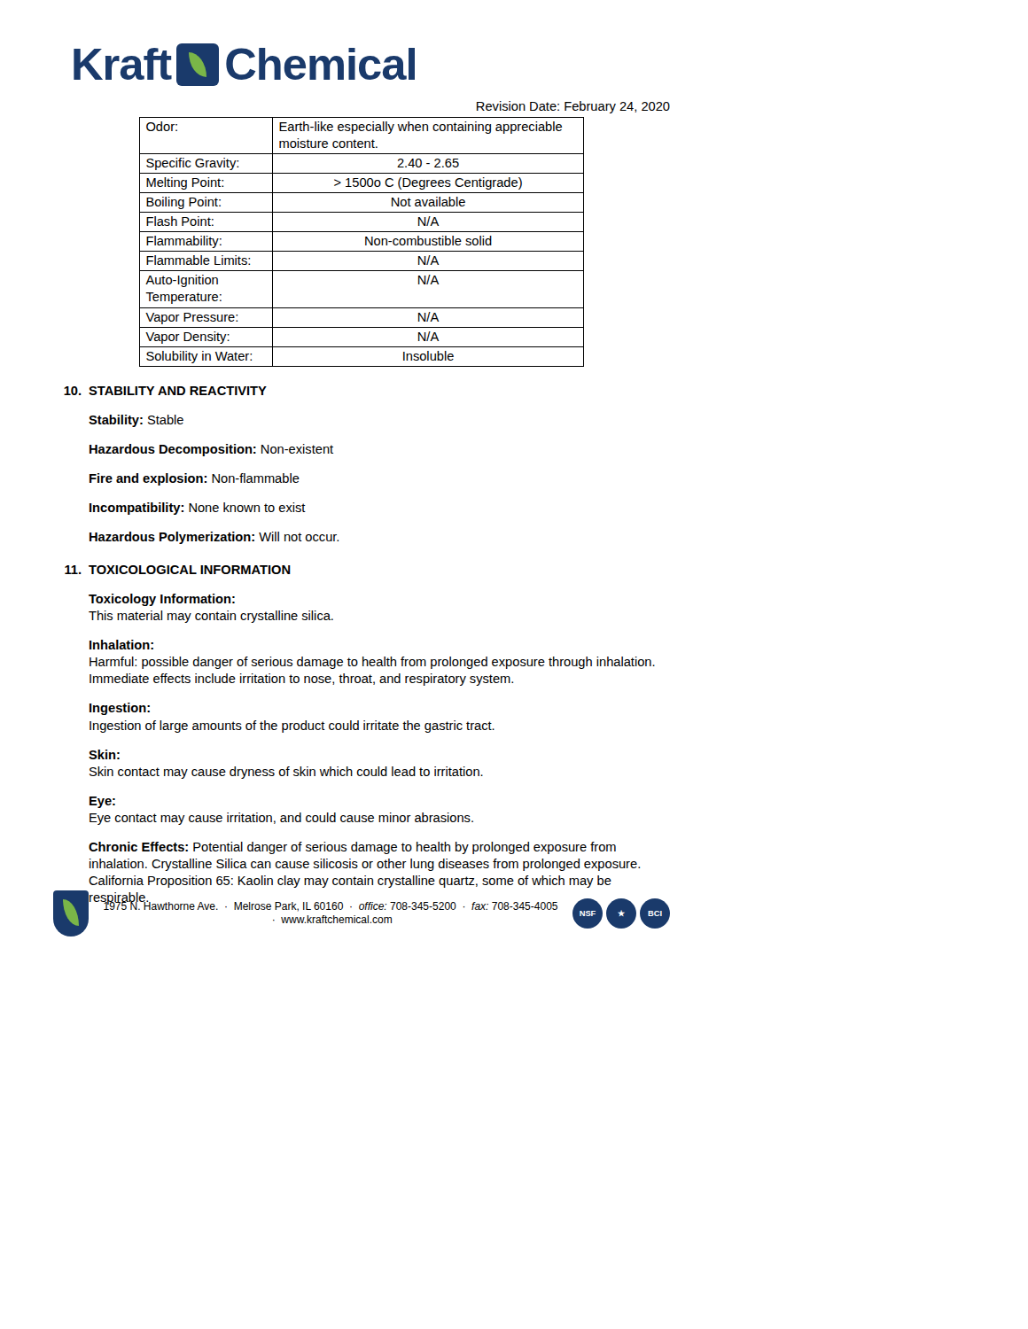Kraft Chemical
Revision Date: February 24, 2020
| Odor: | Earth-like especially when containing appreciable moisture content. |
| Specific Gravity: | 2.40 - 2.65 |
| Melting Point: | > 1500o C (Degrees Centigrade) |
| Boiling Point: | Not available |
| Flash Point: | N/A |
| Flammability: | Non-combustible solid |
| Flammable Limits: | N/A |
| Auto-Ignition Temperature: | N/A |
| Vapor Pressure: | N/A |
| Vapor Density: | N/A |
| Solubility in Water: | Insoluble |
10. STABILITY AND REACTIVITY
Stability: Stable
Hazardous Decomposition: Non-existent
Fire and explosion: Non-flammable
Incompatibility: None known to exist
Hazardous Polymerization: Will not occur.
11. TOXICOLOGICAL INFORMATION
Toxicology Information:
This material may contain crystalline silica.
Inhalation:
Harmful: possible danger of serious damage to health from prolonged exposure through inhalation. Immediate effects include irritation to nose, throat, and respiratory system.
Ingestion:
Ingestion of large amounts of the product could irritate the gastric tract.
Skin:
Skin contact may cause dryness of skin which could lead to irritation.
Eye:
Eye contact may cause irritation, and could cause minor abrasions.
Chronic Effects: Potential danger of serious damage to health by prolonged exposure from inhalation. Crystalline Silica can cause silicosis or other lung diseases from prolonged exposure. California Proposition 65: Kaolin clay may contain crystalline quartz, some of which may be respirable.
1975 N. Hawthorne Ave. · Melrose Park, IL 60160 · office: 708-345-5200 · fax: 708-345-4005 · www.kraftchemical.com
NSF
★
BCI